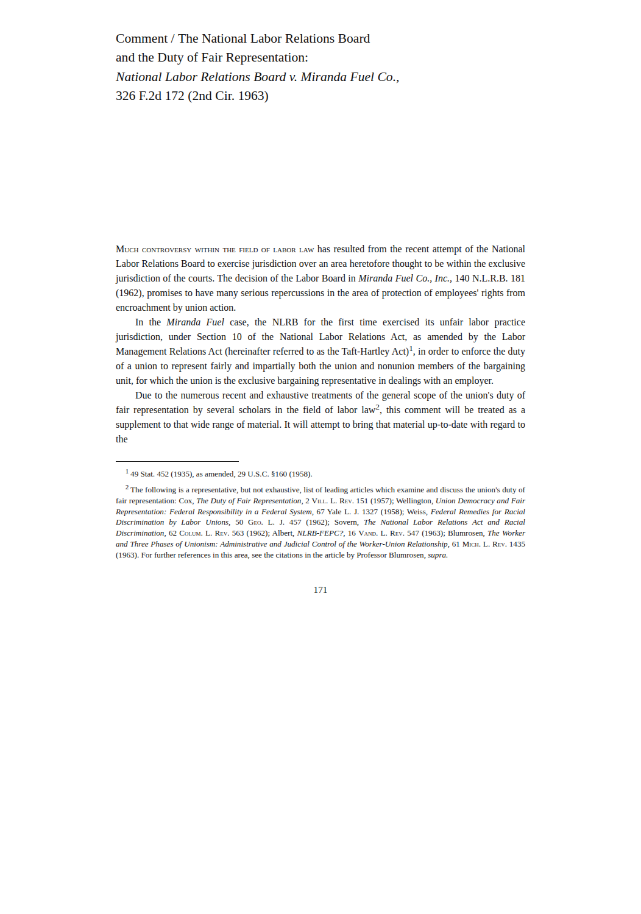Comment / The National Labor Relations Board
and the Duty of Fair Representation:
National Labor Relations Board v. Miranda Fuel Co.,
326 F.2d 172 (2nd Cir. 1963)
Much controversy within the field of labor law has resulted from the recent attempt of the National Labor Relations Board to exercise jurisdiction over an area heretofore thought to be within the exclusive jurisdiction of the courts. The decision of the Labor Board in Miranda Fuel Co., Inc., 140 N.L.R.B. 181 (1962), promises to have many serious repercussions in the area of protection of employees' rights from encroachment by union action.
In the Miranda Fuel case, the NLRB for the first time exercised its unfair labor practice jurisdiction, under Section 10 of the National Labor Relations Act, as amended by the Labor Management Relations Act (hereinafter referred to as the Taft-Hartley Act)1, in order to enforce the duty of a union to represent fairly and impartially both the union and nonunion members of the bargaining unit, for which the union is the exclusive bargaining representative in dealings with an employer.
Due to the numerous recent and exhaustive treatments of the general scope of the union's duty of fair representation by several scholars in the field of labor law2, this comment will be treated as a supplement to that wide range of material. It will attempt to bring that material up-to-date with regard to the
149 Stat. 452 (1935), as amended, 29 U.S.C. §160 (1958).
2 The following is a representative, but not exhaustive, list of leading articles which examine and discuss the union's duty of fair representation: Cox, The Duty of Fair Representation, 2 Vill. L. Rev. 151 (1957); Wellington, Union Democracy and Fair Representation: Federal Responsibility in a Federal System, 67 Yale L. J. 1327 (1958); Weiss, Federal Remedies for Racial Discrimination by Labor Unions, 50 Geo. L. J. 457 (1962); Sovern, The National Labor Relations Act and Racial Discrimination, 62 Colum. L. Rev. 563 (1962); Albert, NLRB-FEPC?, 16 Vand. L. Rev. 547 (1963); Blumrosen, The Worker and Three Phases of Unionism: Administrative and Judicial Control of the Worker-Union Relationship, 61 Mich. L. Rev. 1435 (1963). For further references in this area, see the citations in the article by Professor Blumrosen, supra.
171